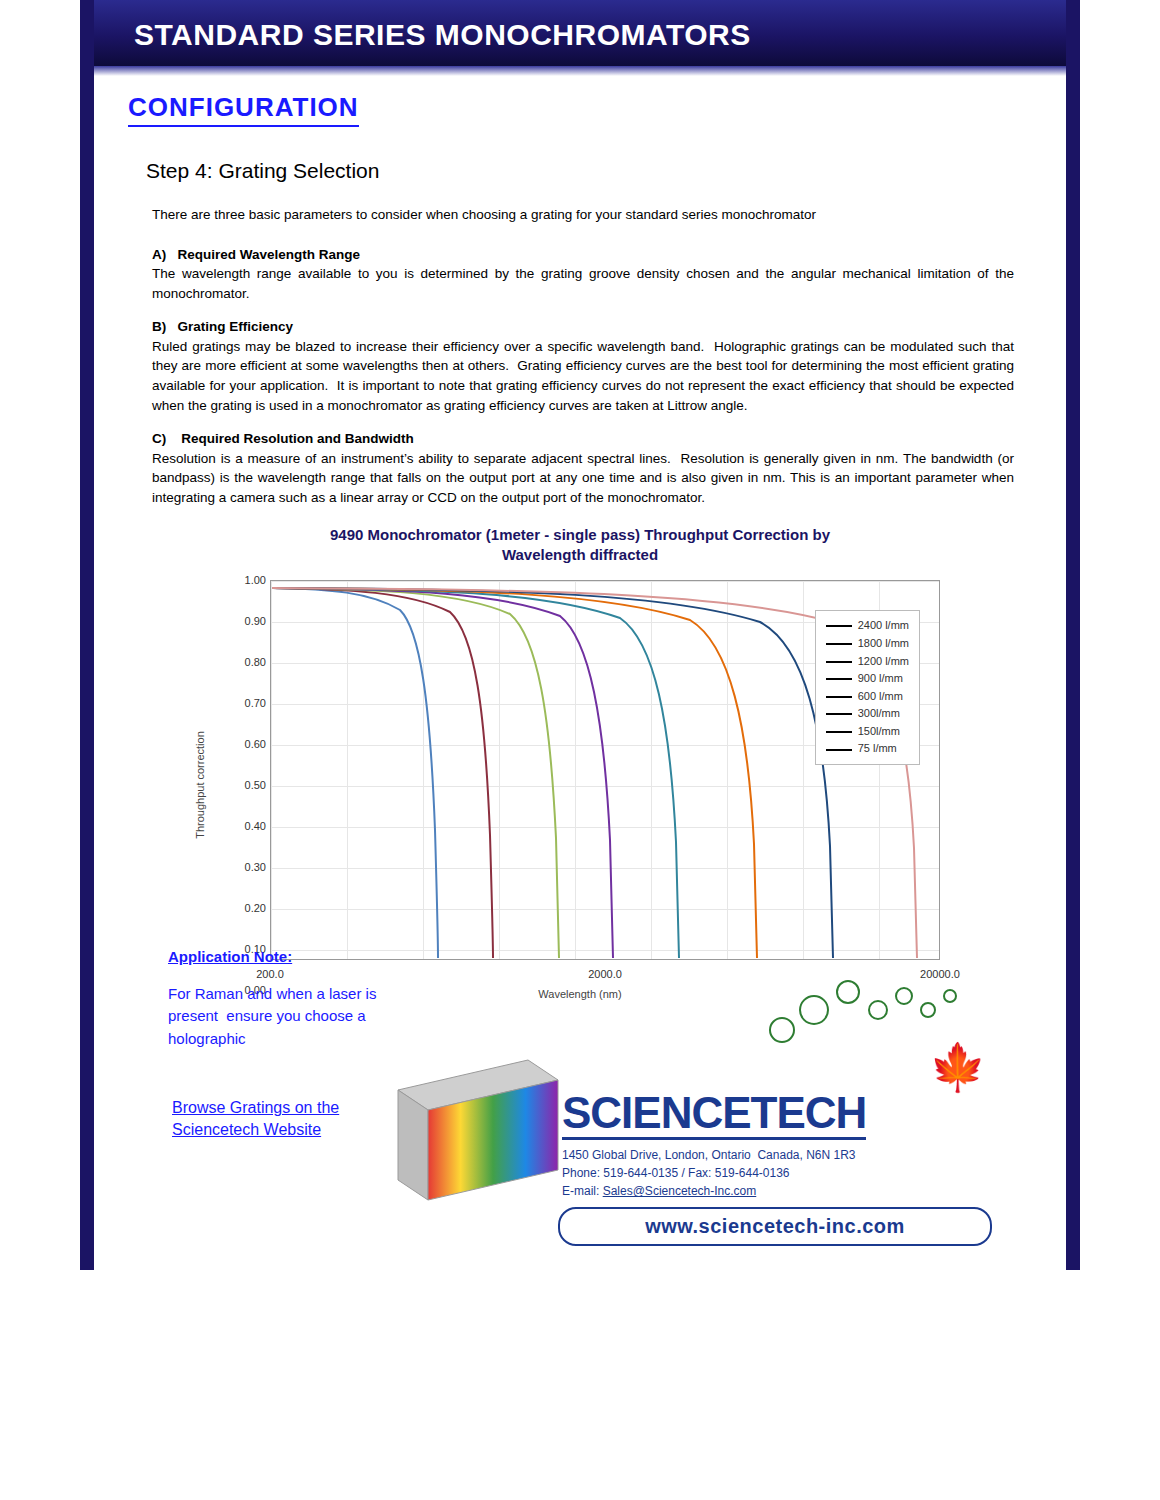STANDARD SERIES MONOCHROMATORS
CONFIGURATION
Step 4: Grating Selection
There are three basic parameters to consider when choosing a grating for your standard series monochromator
A) Required Wavelength Range
The wavelength range available to you is determined by the grating groove density chosen and the angular mechanical limitation of the monochromator.
B) Grating Efficiency
Ruled gratings may be blazed to increase their efficiency over a specific wavelength band. Holographic gratings can be modulated such that they are more efficient at some wavelengths then at others. Grating efficiency curves are the best tool for determining the most efficient grating available for your application. It is important to note that grating efficiency curves do not represent the exact efficiency that should be expected when the grating is used in a monochromator as grating efficiency curves are taken at Littrow angle.
C) Required Resolution and Bandwidth
Resolution is a measure of an instrument’s ability to separate adjacent spectral lines. Resolution is generally given in nm. The bandwidth (or bandpass) is the wavelength range that falls on the output port at any one time and is also given in nm. This is an important parameter when integrating a camera such as a linear array or CCD on the output port of the monochromator.
9490 Monochromator (1meter - single pass) Throughput Correction by
Wavelength diffracted
Throughput correction
1.00 0.90 0.80 0.70 0.60 0.50 0.40 0.30 0.20 0.10 0.00
2400 l/mm
1800 l/mm
1200 l/mm
900 l/mm
600 l/mm
300l/mm
150l/mm
75 l/mm
200.0 2000.0 20000.0
Wavelength (nm)
Application Note:
For Raman and when a laser is present ensure you choose a holographic
Browse Gratings on the Sciencetech Website
🍁
SCIENCETECH
1450 Global Drive, London, Ontario Canada, N6N 1R3
Phone: 519-644-0135 / Fax: 519-644-0136
E-mail: Sales@Sciencetech-Inc.com
www.sciencetech-inc.com